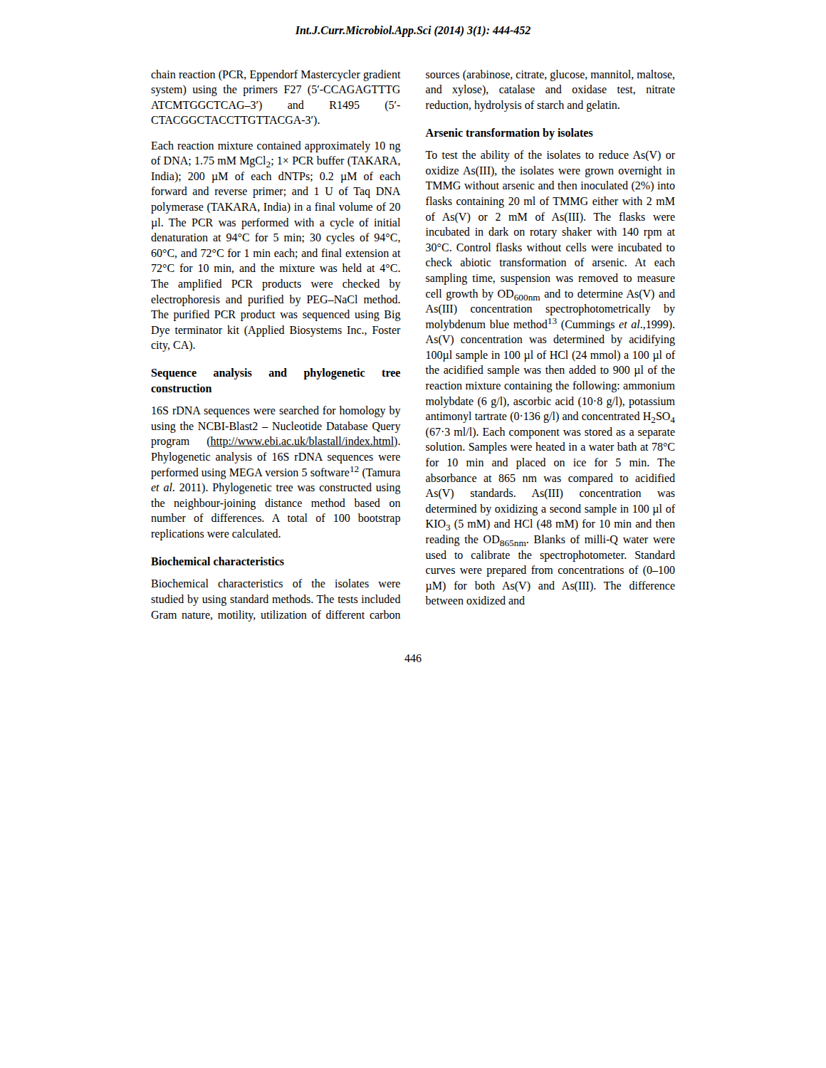Int.J.Curr.Microbiol.App.Sci (2014) 3(1): 444-452
chain reaction (PCR, Eppendorf Mastercycler gradient system) using the primers F27 (5′-CCAGAGTTTG ATCMTGGCTCAG–3′) and R1495 (5′-CTACGGCTACCTTGTTACGA-3′).
Each reaction mixture contained approximately 10 ng of DNA; 1.75 mM MgCl2; 1× PCR buffer (TAKARA, India); 200 µM of each dNTPs; 0.2 µM of each forward and reverse primer; and 1 U of Taq DNA polymerase (TAKARA, India) in a final volume of 20 µl. The PCR was performed with a cycle of initial denaturation at 94°C for 5 min; 30 cycles of 94°C, 60°C, and 72°C for 1 min each; and final extension at 72°C for 10 min, and the mixture was held at 4°C. The amplified PCR products were checked by electrophoresis and purified by PEG–NaCl method. The purified PCR product was sequenced using Big Dye terminator kit (Applied Biosystems Inc., Foster city, CA).
Sequence analysis and phylogenetic tree construction
16S rDNA sequences were searched for homology by using the NCBI-Blast2 – Nucleotide Database Query program (http://www.ebi.ac.uk/blastall/index.html). Phylogenetic analysis of 16S rDNA sequences were performed using MEGA version 5 software12 (Tamura et al. 2011). Phylogenetic tree was constructed using the neighbour-joining distance method based on number of differences. A total of 100 bootstrap replications were calculated.
Biochemical characteristics
Biochemical characteristics of the isolates were studied by using standard methods. The tests included Gram nature, motility, utilization of different carbon sources (arabinose, citrate, glucose, mannitol, maltose, and xylose), catalase and oxidase test, nitrate reduction, hydrolysis of starch and gelatin.
Arsenic transformation by isolates
To test the ability of the isolates to reduce As(V) or oxidize As(III), the isolates were grown overnight in TMMG without arsenic and then inoculated (2%) into flasks containing 20 ml of TMMG either with 2 mM of As(V) or 2 mM of As(III). The flasks were incubated in dark on rotary shaker with 140 rpm at 30°C. Control flasks without cells were incubated to check abiotic transformation of arsenic. At each sampling time, suspension was removed to measure cell growth by OD600nm and to determine As(V) and As(III) concentration spectrophotometrically by molybdenum blue method13 (Cummings et al.,1999). As(V) concentration was determined by acidifying 100µl sample in 100 µl of HCl (24 mmol) a 100 µl of the acidified sample was then added to 900 µl of the reaction mixture containing the following: ammonium molybdate (6 g/l), ascorbic acid (10·8 g/l), potassium antimonyl tartrate (0·136 g/l) and concentrated H2SO4 (67·3 ml/l). Each component was stored as a separate solution. Samples were heated in a water bath at 78°C for 10 min and placed on ice for 5 min. The absorbance at 865 nm was compared to acidified As(V) standards. As(III) concentration was determined by oxidizing a second sample in 100 µl of KIO3 (5 mM) and HCl (48 mM) for 10 min and then reading the OD865nm. Blanks of milli-Q water were used to calibrate the spectrophotometer. Standard curves were prepared from concentrations of (0–100 µM) for both As(V) and As(III). The difference between oxidized and
446